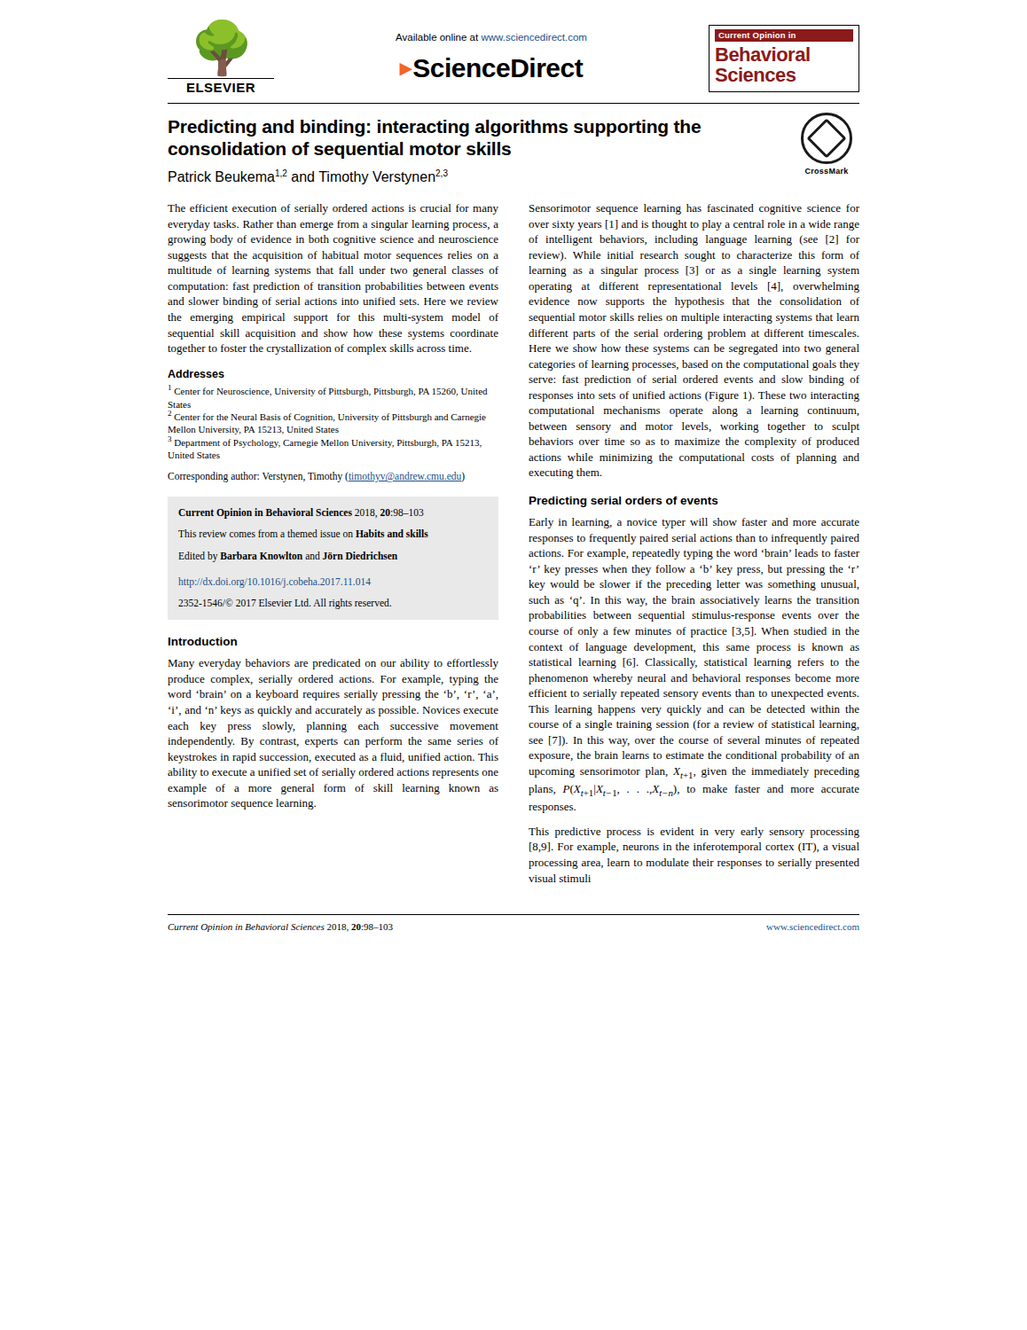🌳 ELSEVIER
Available online at www.sciencedirect.com
▸ScienceDirect
Current Opinion in
Behavioral Sciences
Predicting and binding: interacting algorithms supporting the consolidation of sequential motor skills
Patrick Beukema1,2 and Timothy Verstynen2,3
CrossMark
The efficient execution of serially ordered actions is crucial for many everyday tasks. Rather than emerge from a singular learning process, a growing body of evidence in both cognitive science and neuroscience suggests that the acquisition of habitual motor sequences relies on a multitude of learning systems that fall under two general classes of computation: fast prediction of transition probabilities between events and slower binding of serial actions into unified sets. Here we review the emerging empirical support for this multi-system model of sequential skill acquisition and show how these systems coordinate together to foster the crystallization of complex skills across time.
Addresses
1 Center for Neuroscience, University of Pittsburgh, Pittsburgh, PA 15260, United States
2 Center for the Neural Basis of Cognition, University of Pittsburgh and Carnegie Mellon University, PA 15213, United States
3 Department of Psychology, Carnegie Mellon University, Pittsburgh, PA 15213, United States
Corresponding author: Verstynen, Timothy (timothyv@andrew.cmu.edu)
Current Opinion in Behavioral Sciences 2018, 20:98–103
This review comes from a themed issue on Habits and skills
Edited by Barbara Knowlton and Jörn Diedrichsen
http://dx.doi.org/10.1016/j.cobeha.2017.11.014
2352-1546/© 2017 Elsevier Ltd. All rights reserved.
Introduction
Many everyday behaviors are predicated on our ability to effortlessly produce complex, serially ordered actions. For example, typing the word ‘brain’ on a keyboard requires serially pressing the ‘b’, ‘r’, ‘a’, ‘i’, and ‘n’ keys as quickly and accurately as possible. Novices execute each key press slowly, planning each successive movement independently. By contrast, experts can perform the same series of keystrokes in rapid succession, executed as a fluid, unified action. This ability to execute a unified set of serially ordered actions represents one example of a more general form of skill learning known as sensorimotor sequence learning.
Sensorimotor sequence learning has fascinated cognitive science for over sixty years [1] and is thought to play a central role in a wide range of intelligent behaviors, including language learning (see [2] for review). While initial research sought to characterize this form of learning as a singular process [3] or as a single learning system operating at different representational levels [4], overwhelming evidence now supports the hypothesis that the consolidation of sequential motor skills relies on multiple interacting systems that learn different parts of the serial ordering problem at different timescales. Here we show how these systems can be segregated into two general categories of learning processes, based on the computational goals they serve: fast prediction of serial ordered events and slow binding of responses into sets of unified actions (Figure 1). These two interacting computational mechanisms operate along a learning continuum, between sensory and motor levels, working together to sculpt behaviors over time so as to maximize the complexity of produced actions while minimizing the computational costs of planning and executing them.
Predicting serial orders of events
Early in learning, a novice typer will show faster and more accurate responses to frequently paired serial actions than to infrequently paired actions. For example, repeatedly typing the word ‘brain’ leads to faster ‘r’ key presses when they follow a ‘b’ key press, but pressing the ‘r’ key would be slower if the preceding letter was something unusual, such as ‘q’. In this way, the brain associatively learns the transition probabilities between sequential stimulus-response events over the course of only a few minutes of practice [3,5]. When studied in the context of language development, this same process is known as statistical learning [6]. Classically, statistical learning refers to the phenomenon whereby neural and behavioral responses become more efficient to serially repeated sensory events than to unexpected events. This learning happens very quickly and can be detected within the course of a single training session (for a review of statistical learning, see [7]). In this way, over the course of several minutes of repeated exposure, the brain learns to estimate the conditional probability of an upcoming sensorimotor plan, Xt+1, given the immediately preceding plans, P(Xt+1|Xt−1, . . .,Xt−n), to make faster and more accurate responses.
This predictive process is evident in very early sensory processing [8,9]. For example, neurons in the inferotemporal cortex (IT), a visual processing area, learn to modulate their responses to serially presented visual stimuli
Current Opinion in Behavioral Sciences 2018, 20:98–103
www.sciencedirect.com